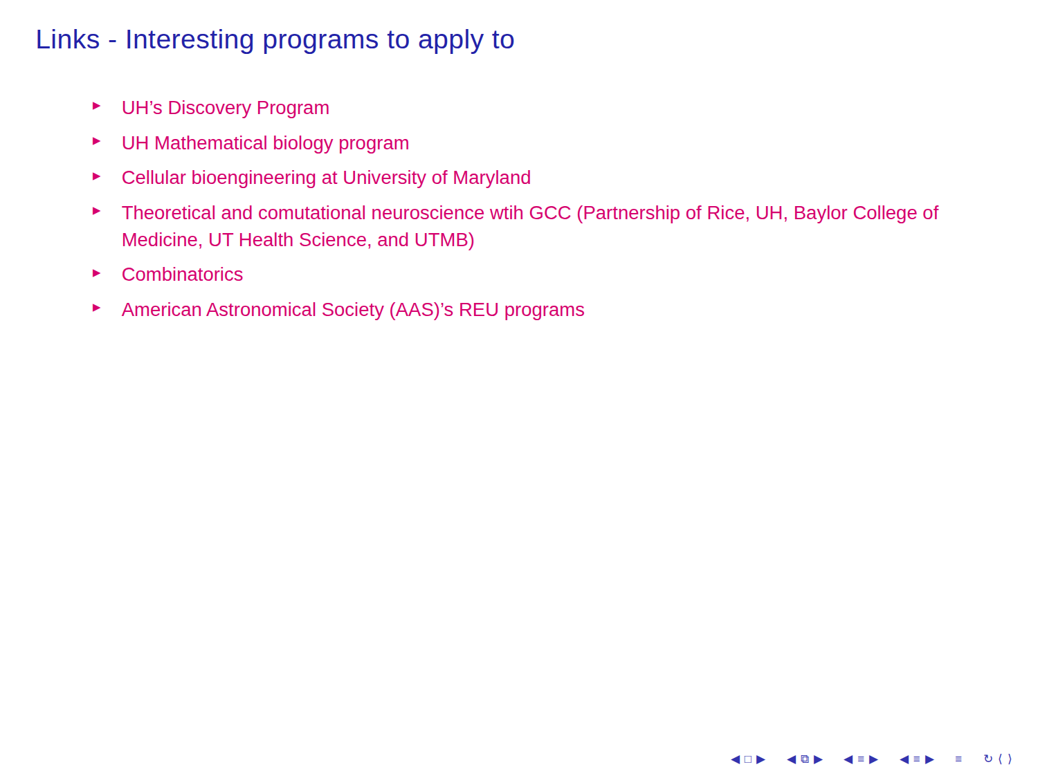Links - Interesting programs to apply to
UH’s Discovery Program
UH Mathematical biology program
Cellular bioengineering at University of Maryland
Theoretical and comutational neuroscience wtih GCC (Partnership of Rice, UH, Baylor College of Medicine, UT Health Science, and UTMB)
Combinatorics
American Astronomical Society (AAS)’s REU programs
◀□▶ ◀⧉▶ ◀≡▶ ◀≡▶ ≡ ↻⟨⟩